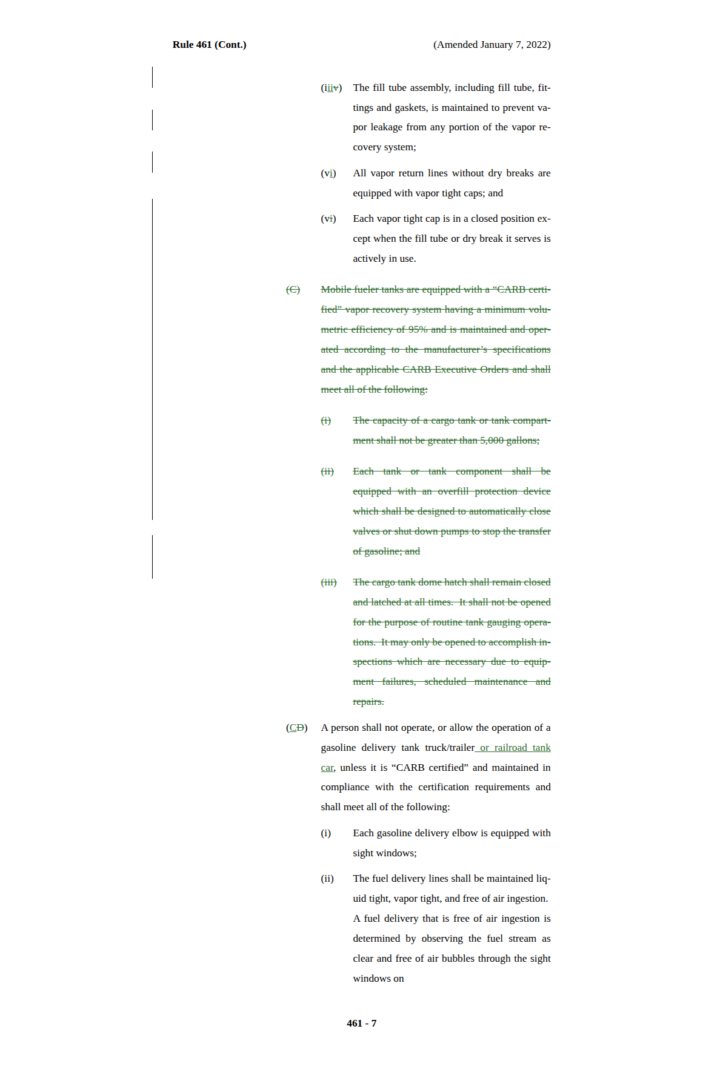Rule 461 (Cont.)
(Amended January 7, 2022)
(iiiv)
The fill tube assembly, including fill tube, fittings and gaskets, is maintained to prevent vapor leakage from any portion of the vapor recovery system;
(vi)
All vapor return lines without dry breaks are equipped with vapor tight caps; and
(vi)
Each vapor tight cap is in a closed position except when the fill tube or dry break it serves is actively in use.
(C)
Mobile fueler tanks are equipped with a “CARB certified” vapor recovery system having a minimum volumetric efficiency of 95% and is maintained and operated according to the manufacturer’s specifications and the applicable CARB Executive Orders and shall meet all of the following:
(i)
The capacity of a cargo tank or tank compartment shall not be greater than 5,000 gallons;
(ii)
Each tank or tank component shall be equipped with an overfill protection device which shall be designed to automatically close valves or shut down pumps to stop the transfer of gasoline; and
(iii)
The cargo tank dome hatch shall remain closed and latched at all times. It shall not be opened for the purpose of routine tank gauging operations. It may only be opened to accomplish inspections which are necessary due to equipment failures, scheduled maintenance and repairs.
(CD)
A person shall not operate, or allow the operation of a gasoline delivery tank truck/trailer or railroad tank car, unless it is “CARB certified” and maintained in compliance with the certification requirements and shall meet all of the following:
(i)
Each gasoline delivery elbow is equipped with sight windows;
(ii)
The fuel delivery lines shall be maintained liquid tight, vapor tight, and free of air ingestion. A fuel delivery that is free of air ingestion is determined by observing the fuel stream as clear and free of air bubbles through the sight windows on
461 - 7